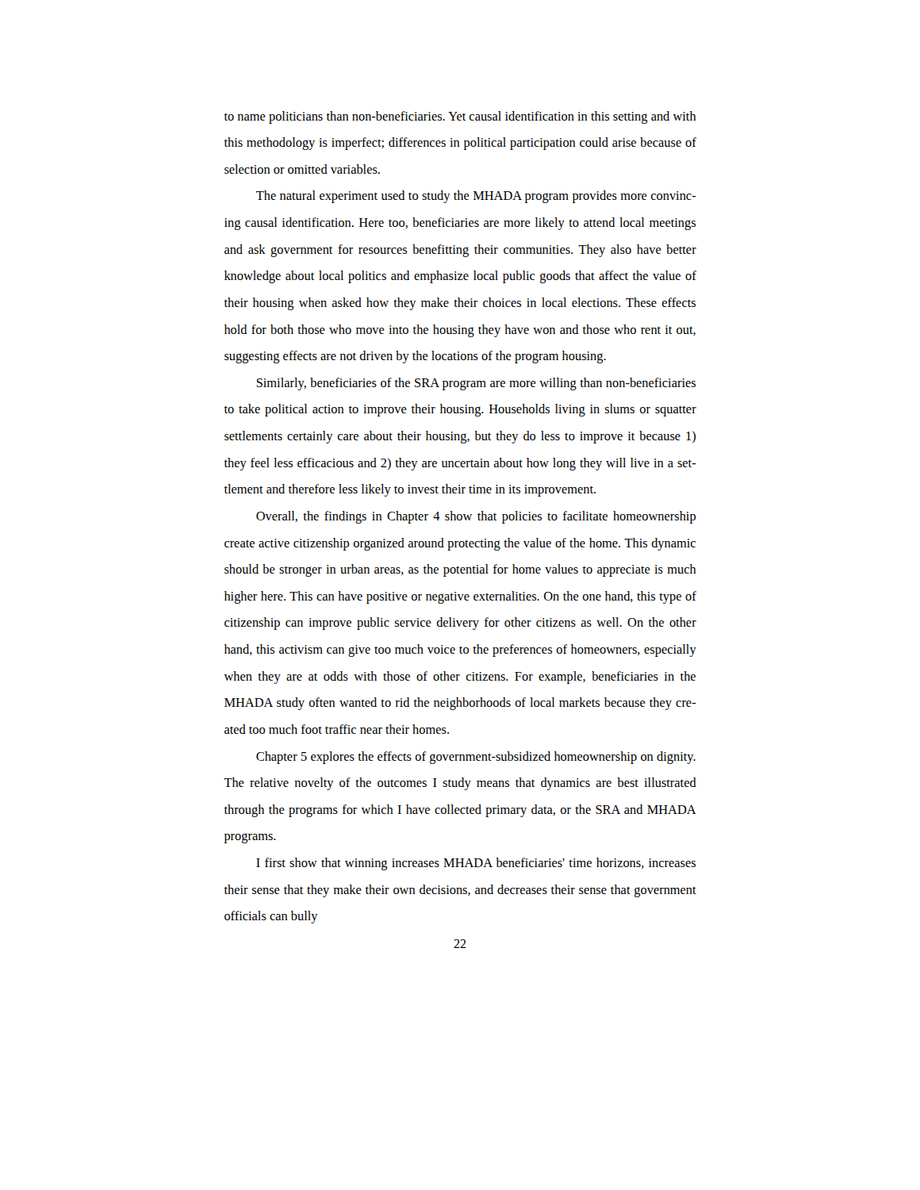to name politicians than non-beneficiaries. Yet causal identification in this setting and with this methodology is imperfect; differences in political participation could arise because of selection or omitted variables.
The natural experiment used to study the MHADA program provides more convincing causal identification. Here too, beneficiaries are more likely to attend local meetings and ask government for resources benefitting their communities. They also have better knowledge about local politics and emphasize local public goods that affect the value of their housing when asked how they make their choices in local elections. These effects hold for both those who move into the housing they have won and those who rent it out, suggesting effects are not driven by the locations of the program housing.
Similarly, beneficiaries of the SRA program are more willing than non-beneficiaries to take political action to improve their housing. Households living in slums or squatter settlements certainly care about their housing, but they do less to improve it because 1) they feel less efficacious and 2) they are uncertain about how long they will live in a settlement and therefore less likely to invest their time in its improvement.
Overall, the findings in Chapter 4 show that policies to facilitate homeownership create active citizenship organized around protecting the value of the home. This dynamic should be stronger in urban areas, as the potential for home values to appreciate is much higher here. This can have positive or negative externalities. On the one hand, this type of citizenship can improve public service delivery for other citizens as well. On the other hand, this activism can give too much voice to the preferences of homeowners, especially when they are at odds with those of other citizens. For example, beneficiaries in the MHADA study often wanted to rid the neighborhoods of local markets because they created too much foot traffic near their homes.
Chapter 5 explores the effects of government-subsidized homeownership on dignity. The relative novelty of the outcomes I study means that dynamics are best illustrated through the programs for which I have collected primary data, or the SRA and MHADA programs.
I first show that winning increases MHADA beneficiaries' time horizons, increases their sense that they make their own decisions, and decreases their sense that government officials can bully
22